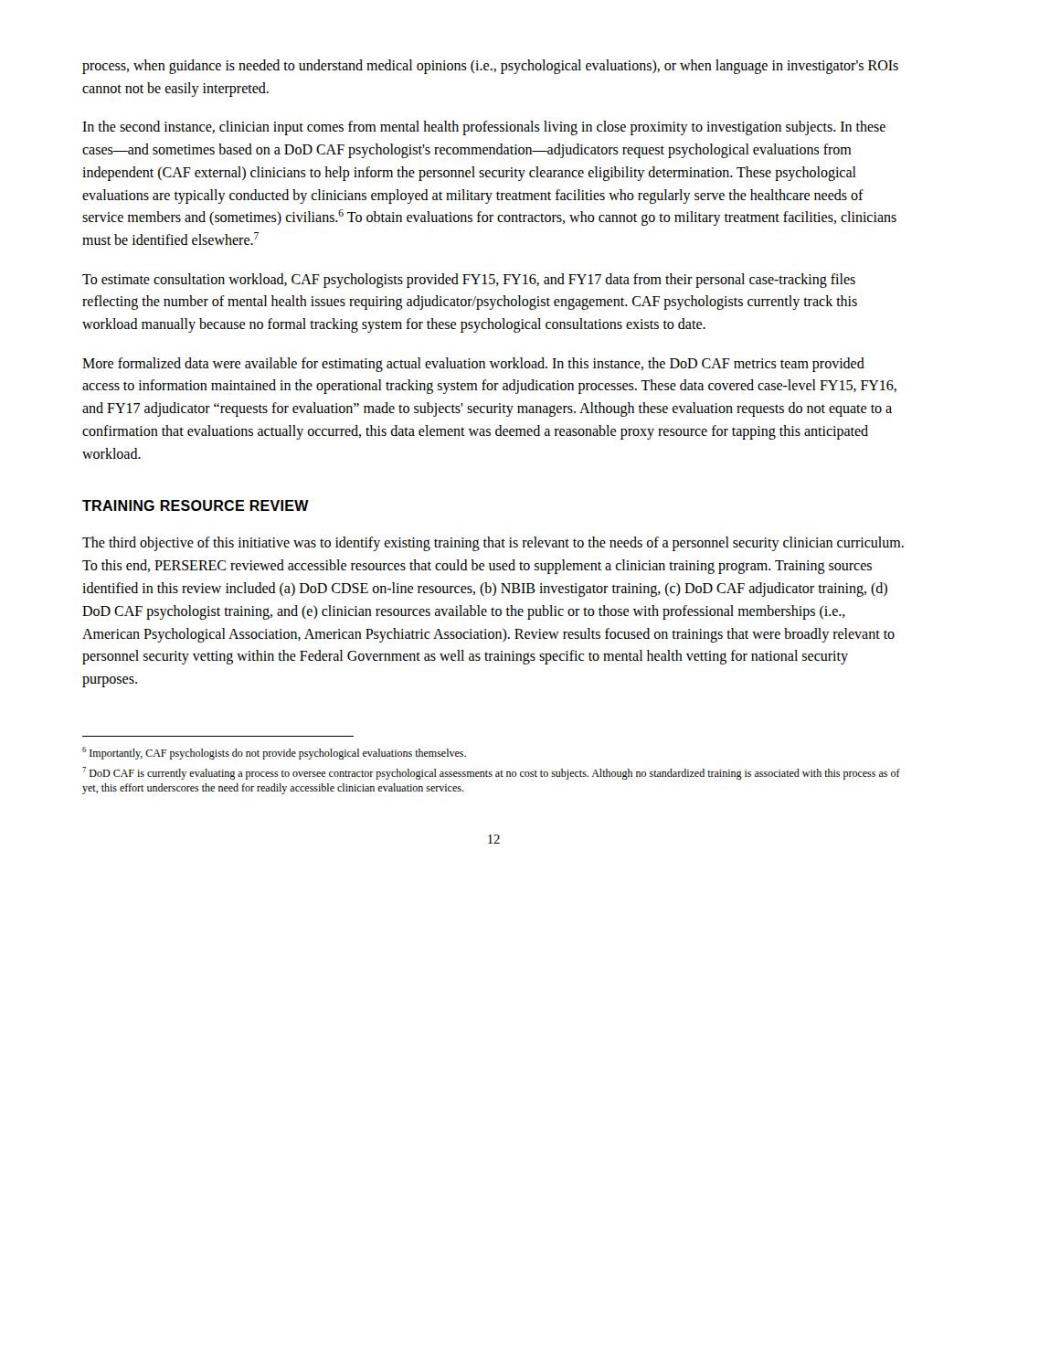process, when guidance is needed to understand medical opinions (i.e., psychological evaluations), or when language in investigator's ROIs cannot not be easily interpreted.
In the second instance, clinician input comes from mental health professionals living in close proximity to investigation subjects. In these cases—and sometimes based on a DoD CAF psychologist's recommendation—adjudicators request psychological evaluations from independent (CAF external) clinicians to help inform the personnel security clearance eligibility determination. These psychological evaluations are typically conducted by clinicians employed at military treatment facilities who regularly serve the healthcare needs of service members and (sometimes) civilians.6 To obtain evaluations for contractors, who cannot go to military treatment facilities, clinicians must be identified elsewhere.7
To estimate consultation workload, CAF psychologists provided FY15, FY16, and FY17 data from their personal case-tracking files reflecting the number of mental health issues requiring adjudicator/psychologist engagement. CAF psychologists currently track this workload manually because no formal tracking system for these psychological consultations exists to date.
More formalized data were available for estimating actual evaluation workload. In this instance, the DoD CAF metrics team provided access to information maintained in the operational tracking system for adjudication processes. These data covered case-level FY15, FY16, and FY17 adjudicator “requests for evaluation” made to subjects' security managers. Although these evaluation requests do not equate to a confirmation that evaluations actually occurred, this data element was deemed a reasonable proxy resource for tapping this anticipated workload.
TRAINING RESOURCE REVIEW
The third objective of this initiative was to identify existing training that is relevant to the needs of a personnel security clinician curriculum. To this end, PERSEREC reviewed accessible resources that could be used to supplement a clinician training program. Training sources identified in this review included (a) DoD CDSE on-line resources, (b) NBIB investigator training, (c) DoD CAF adjudicator training, (d) DoD CAF psychologist training, and (e) clinician resources available to the public or to those with professional memberships (i.e., American Psychological Association, American Psychiatric Association). Review results focused on trainings that were broadly relevant to personnel security vetting within the Federal Government as well as trainings specific to mental health vetting for national security purposes.
6 Importantly, CAF psychologists do not provide psychological evaluations themselves.
7 DoD CAF is currently evaluating a process to oversee contractor psychological assessments at no cost to subjects. Although no standardized training is associated with this process as of yet, this effort underscores the need for readily accessible clinician evaluation services.
12